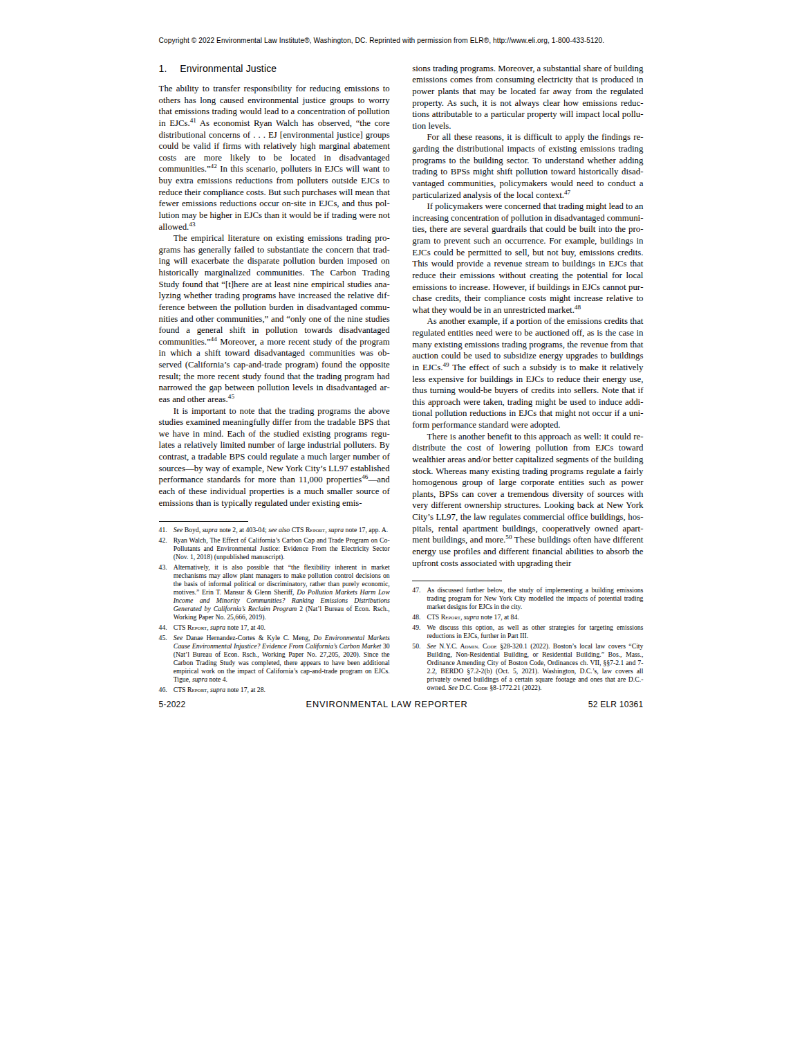Copyright © 2022 Environmental Law Institute®, Washington, DC. Reprinted with permission from ELR®, http://www.eli.org, 1-800-433-5120.
1. Environmental Justice
The ability to transfer responsibility for reducing emissions to others has long caused environmental justice groups to worry that emissions trading would lead to a concentration of pollution in EJCs.41 As economist Ryan Walch has observed, “the core distributional concerns of . . . EJ [environmental justice] groups could be valid if firms with relatively high marginal abatement costs are more likely to be located in disadvantaged communities.”42 In this scenario, polluters in EJCs will want to buy extra emissions reductions from polluters outside EJCs to reduce their compliance costs. But such purchases will mean that fewer emissions reductions occur on-site in EJCs, and thus pollution may be higher in EJCs than it would be if trading were not allowed.43
The empirical literature on existing emissions trading programs has generally failed to substantiate the concern that trading will exacerbate the disparate pollution burden imposed on historically marginalized communities. The Carbon Trading Study found that “[t]here are at least nine empirical studies analyzing whether trading programs have increased the relative difference between the pollution burden in disadvantaged communities and other communities,” and “only one of the nine studies found a general shift in pollution towards disadvantaged communities.”44 Moreover, a more recent study of the program in which a shift toward disadvantaged communities was observed (California’s cap-and-trade program) found the opposite result; the more recent study found that the trading program had narrowed the gap between pollution levels in disadvantaged areas and other areas.45
It is important to note that the trading programs the above studies examined meaningfully differ from the tradable BPS that we have in mind. Each of the studied existing programs regulates a relatively limited number of large industrial polluters. By contrast, a tradable BPS could regulate a much larger number of sources—by way of example, New York City’s LL97 established performance standards for more than 11,000 properties46—and each of these individual properties is a much smaller source of emissions than is typically regulated under existing emis-
41.
See Boyd, supra note 2, at 403-04; see also CTS Report, supra note 17, app. A.
42.
Ryan Walch, The Effect of California’s Carbon Cap and Trade Program on Co-Pollutants and Environmental Justice: Evidence From the Electricity Sector (Nov. 1, 2018) (unpublished manuscript).
43.
Alternatively, it is also possible that “the flexibility inherent in market mechanisms may allow plant managers to make pollution control decisions on the basis of informal political or discriminatory, rather than purely economic, motives.” Erin T. Mansur & Glenn Sheriff, Do Pollution Markets Harm Low Income and Minority Communities? Ranking Emissions Distributions Generated by California’s Reclaim Program 2 (Nat’l Bureau of Econ. Rsch., Working Paper No. 25,666, 2019).
44.
CTS Report, supra note 17, at 40.
45.
See Danae Hernandez-Cortes & Kyle C. Meng, Do Environmental Markets Cause Environmental Injustice? Evidence From California’s Carbon Market 30 (Nat’l Bureau of Econ. Rsch., Working Paper No. 27,205, 2020). Since the Carbon Trading Study was completed, there appears to have been additional empirical work on the impact of California’s cap-and-trade program on EJCs. Tigue, supra note 4.
46.
CTS Report, supra note 17, at 28.
sions trading programs. Moreover, a substantial share of building emissions comes from consuming electricity that is produced in power plants that may be located far away from the regulated property. As such, it is not always clear how emissions reductions attributable to a particular property will impact local pollution levels.
For all these reasons, it is difficult to apply the findings regarding the distributional impacts of existing emissions trading programs to the building sector. To understand whether adding trading to BPSs might shift pollution toward historically disadvantaged communities, policymakers would need to conduct a particularized analysis of the local context.47
If policymakers were concerned that trading might lead to an increasing concentration of pollution in disadvantaged communities, there are several guardrails that could be built into the program to prevent such an occurrence. For example, buildings in EJCs could be permitted to sell, but not buy, emissions credits. This would provide a revenue stream to buildings in EJCs that reduce their emissions without creating the potential for local emissions to increase. However, if buildings in EJCs cannot purchase credits, their compliance costs might increase relative to what they would be in an unrestricted market.48
As another example, if a portion of the emissions credits that regulated entities need were to be auctioned off, as is the case in many existing emissions trading programs, the revenue from that auction could be used to subsidize energy upgrades to buildings in EJCs.49 The effect of such a subsidy is to make it relatively less expensive for buildings in EJCs to reduce their energy use, thus turning would-be buyers of credits into sellers. Note that if this approach were taken, trading might be used to induce additional pollution reductions in EJCs that might not occur if a uniform performance standard were adopted.
There is another benefit to this approach as well: it could redistribute the cost of lowering pollution from EJCs toward wealthier areas and/or better capitalized segments of the building stock. Whereas many existing trading programs regulate a fairly homogenous group of large corporate entities such as power plants, BPSs can cover a tremendous diversity of sources with very different ownership structures. Looking back at New York City’s LL97, the law regulates commercial office buildings, hospitals, rental apartment buildings, cooperatively owned apartment buildings, and more.50 These buildings often have different energy use profiles and different financial abilities to absorb the upfront costs associated with upgrading their
47.
As discussed further below, the study of implementing a building emissions trading program for New York City modelled the impacts of potential trading market designs for EJCs in the city.
48.
CTS Report, supra note 17, at 84.
49.
We discuss this option, as well as other strategies for targeting emissions reductions in EJCs, further in Part III.
50.
See N.Y.C. Admin. Code §28-320.1 (2022). Boston’s local law covers “City Building, Non-Residential Building, or Residential Building.” Bos., Mass., Ordinance Amending City of Boston Code, Ordinances ch. VII, §§7-2.1 and 7-2.2, BERDO §7.2-2(b) (Oct. 5, 2021). Washington, D.C.’s, law covers all privately owned buildings of a certain square footage and ones that are D.C.-owned. See D.C. Code §8-1772.21 (2022).
5-2022
ENVIRONMENTAL LAW REPORTER
52 ELR 10361